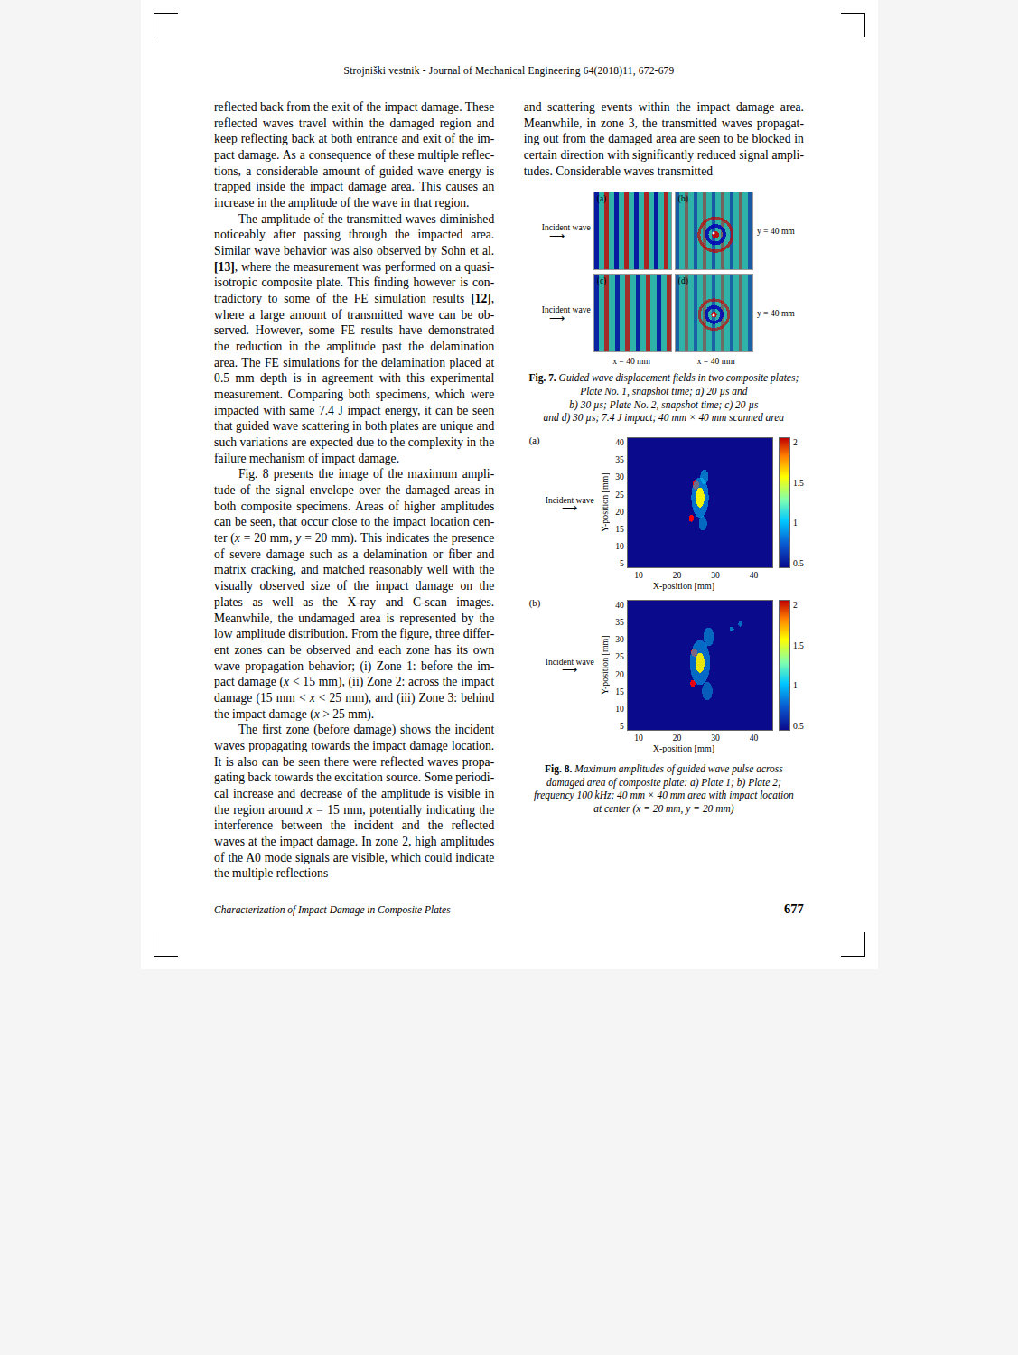Strojniški vestnik - Journal of Mechanical Engineering 64(2018)11, 672-679
reflected back from the exit of the impact damage. These reflected waves travel within the damaged region and keep reflecting back at both entrance and exit of the impact damage. As a consequence of these multiple reflections, a considerable amount of guided wave energy is trapped inside the impact damage area. This causes an increase in the amplitude of the wave in that region.
The amplitude of the transmitted waves diminished noticeably after passing through the impacted area. Similar wave behavior was also observed by Sohn et al. [13], where the measurement was performed on a quasi-isotropic composite plate. This finding however is contradictory to some of the FE simulation results [12], where a large amount of transmitted wave can be observed. However, some FE results have demonstrated the reduction in the amplitude past the delamination area. The FE simulations for the delamination placed at 0.5 mm depth is in agreement with this experimental measurement. Comparing both specimens, which were impacted with same 7.4 J impact energy, it can be seen that guided wave scattering in both plates are unique and such variations are expected due to the complexity in the failure mechanism of impact damage.
Fig. 8 presents the image of the maximum amplitude of the signal envelope over the damaged areas in both composite specimens. Areas of higher amplitudes can be seen, that occur close to the impact location center (x = 20 mm, y = 20 mm). This indicates the presence of severe damage such as a delamination or fiber and matrix cracking, and matched reasonably well with the visually observed size of the impact damage on the plates as well as the X-ray and C-scan images. Meanwhile, the undamaged area is represented by the low amplitude distribution. From the figure, three different zones can be observed and each zone has its own wave propagation behavior; (i) Zone 1: before the impact damage (x < 15 mm), (ii) Zone 2: across the impact damage (15 mm < x < 25 mm), and (iii) Zone 3: behind the impact damage (x > 25 mm).
The first zone (before damage) shows the incident waves propagating towards the impact damage location. It is also can be seen there were reflected waves propagating back towards the excitation source. Some periodical increase and decrease of the amplitude is visible in the region around x = 15 mm, potentially indicating the interference between the incident and the reflected waves at the impact damage. In zone 2, high amplitudes of the A0 mode signals are visible, which could indicate the multiple reflections
and scattering events within the impact damage area. Meanwhile, in zone 3, the transmitted waves propagating out from the damaged area are seen to be blocked in certain direction with significantly reduced signal amplitudes. Considerable waves transmitted
Incident wave⟶
(a)
(b)
y = 40 mm
Incident wave⟶
(c)
(d)
y = 40 mm
x = 40 mm x = 40 mm
Fig. 7. Guided wave displacement fields in two composite plates;
Plate No. 1, snapshot time; a) 20 µs and
b) 30 µs; Plate No. 2, snapshot time; c) 20 µs
and d) 30 µs; 7.4 J impact; 40 mm × 40 mm scanned area
(a)
Incident wave⟶
Y-position [mm]
403530252015105
21.510.5
10203040
X-position [mm]
(b)
Incident wave⟶
Y-position [mm]
403530252015105
21.510.5
10203040
X-position [mm]
Fig. 8. Maximum amplitudes of guided wave pulse across
damaged area of composite plate: a) Plate 1; b) Plate 2;
frequency 100 kHz; 40 mm × 40 mm area with impact location
at center (x = 20 mm, y = 20 mm)
Characterization of Impact Damage in Composite Plates
677